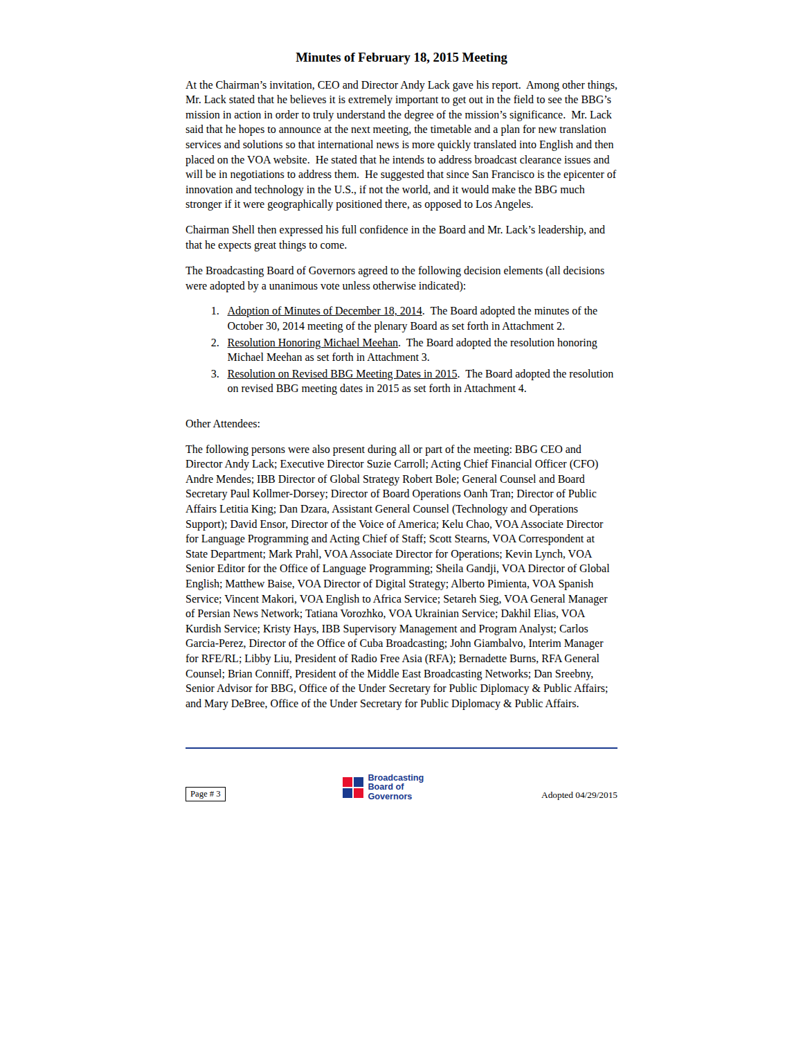Minutes of February 18, 2015 Meeting
At the Chairman’s invitation, CEO and Director Andy Lack gave his report. Among other things, Mr. Lack stated that he believes it is extremely important to get out in the field to see the BBG’s mission in action in order to truly understand the degree of the mission’s significance. Mr. Lack said that he hopes to announce at the next meeting, the timetable and a plan for new translation services and solutions so that international news is more quickly translated into English and then placed on the VOA website. He stated that he intends to address broadcast clearance issues and will be in negotiations to address them. He suggested that since San Francisco is the epicenter of innovation and technology in the U.S., if not the world, and it would make the BBG much stronger if it were geographically positioned there, as opposed to Los Angeles.
Chairman Shell then expressed his full confidence in the Board and Mr. Lack’s leadership, and that he expects great things to come.
The Broadcasting Board of Governors agreed to the following decision elements (all decisions were adopted by a unanimous vote unless otherwise indicated):
Adoption of Minutes of December 18, 2014. The Board adopted the minutes of the October 30, 2014 meeting of the plenary Board as set forth in Attachment 2.
Resolution Honoring Michael Meehan. The Board adopted the resolution honoring Michael Meehan as set forth in Attachment 3.
Resolution on Revised BBG Meeting Dates in 2015. The Board adopted the resolution on revised BBG meeting dates in 2015 as set forth in Attachment 4.
Other Attendees:
The following persons were also present during all or part of the meeting: BBG CEO and Director Andy Lack; Executive Director Suzie Carroll; Acting Chief Financial Officer (CFO) Andre Mendes; IBB Director of Global Strategy Robert Bole; General Counsel and Board Secretary Paul Kollmer-Dorsey; Director of Board Operations Oanh Tran; Director of Public Affairs Letitia King; Dan Dzara, Assistant General Counsel (Technology and Operations Support); David Ensor, Director of the Voice of America; Kelu Chao, VOA Associate Director for Language Programming and Acting Chief of Staff; Scott Stearns, VOA Correspondent at State Department; Mark Prahl, VOA Associate Director for Operations; Kevin Lynch, VOA Senior Editor for the Office of Language Programming; Sheila Gandji, VOA Director of Global English; Matthew Baise, VOA Director of Digital Strategy; Alberto Pimienta, VOA Spanish Service; Vincent Makori, VOA English to Africa Service; Setareh Sieg, VOA General Manager of Persian News Network; Tatiana Vorozhko, VOA Ukrainian Service; Dakhil Elias, VOA Kurdish Service; Kristy Hays, IBB Supervisory Management and Program Analyst; Carlos Garcia-Perez, Director of the Office of Cuba Broadcasting; John Giambalvo, Interim Manager for RFE/RL; Libby Liu, President of Radio Free Asia (RFA); Bernadette Burns, RFA General Counsel; Brian Conniff, President of the Middle East Broadcasting Networks; Dan Sreebny, Senior Advisor for BBG, Office of the Under Secretary for Public Diplomacy & Public Affairs; and Mary DeBree, Office of the Under Secretary for Public Diplomacy & Public Affairs.
Page # 3
Broadcasting
Board of
Governors
Adopted 04/29/2015